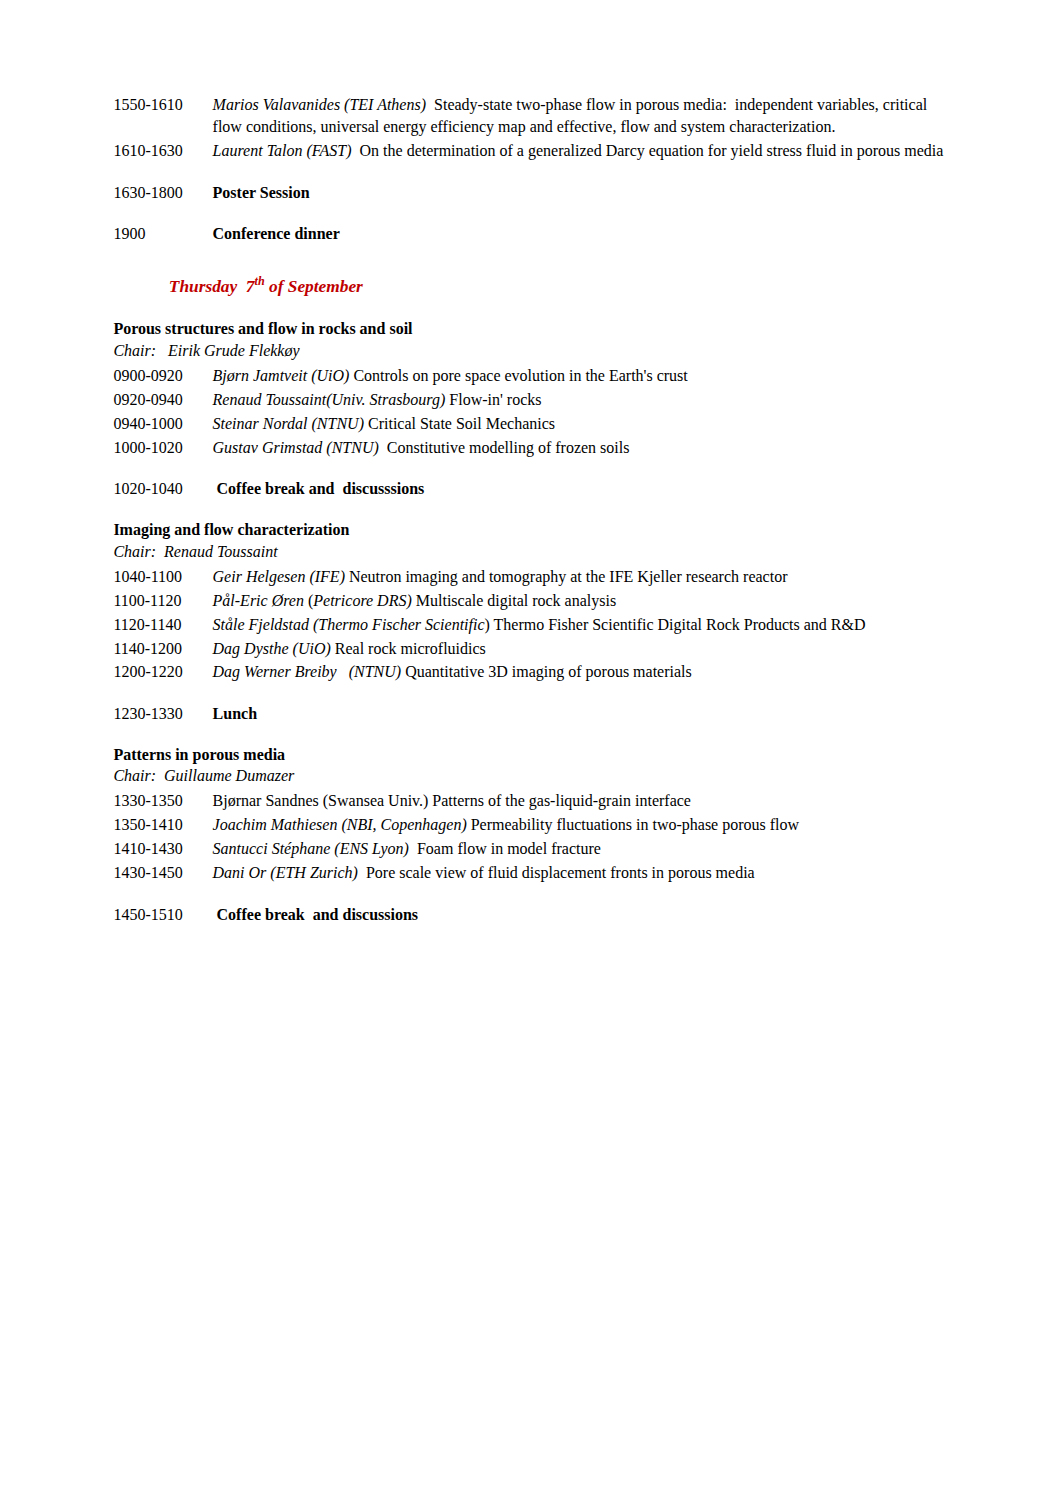1550-1610
Marios Valavanides (TEI Athens) Steady-state two-phase flow in porous media: independent variables, critical flow conditions, universal energy efficiency map and effective, flow and system characterization.
1610-1630
Laurent Talon (FAST) On the determination of a generalized Darcy equation for yield stress fluid in porous media
1630-1800
Poster Session
1900
Conference dinner
Thursday 7th of September
Porous structures and flow in rocks and soil
Chair: Eirik Grude Flekkøy
0900-0920
Bjørn Jamtveit (UiO) Controls on pore space evolution in the Earth's crust
0920-0940
Renaud Toussaint(Univ. Strasbourg) Flow-in' rocks
0940-1000
Steinar Nordal (NTNU) Critical State Soil Mechanics
1000-1020
Gustav Grimstad (NTNU) Constitutive modelling of frozen soils
1020-1040
Coffee break and discusssions
Imaging and flow characterization
Chair: Renaud Toussaint
1040-1100
Geir Helgesen (IFE) Neutron imaging and tomography at the IFE Kjeller research reactor
1100-1120
Pål-Eric Øren (Petricore DRS) Multiscale digital rock analysis
1120-1140
Ståle Fjeldstad (Thermo Fischer Scientific) Thermo Fisher Scientific Digital Rock Products and R&D
1140-1200
Dag Dysthe (UiO) Real rock microfluidics
1200-1220
Dag Werner Breiby (NTNU) Quantitative 3D imaging of porous materials
1230-1330
Lunch
Patterns in porous media
Chair: Guillaume Dumazer
1330-1350
Bjørnar Sandnes (Swansea Univ.) Patterns of the gas-liquid-grain interface
1350-1410
Joachim Mathiesen (NBI, Copenhagen) Permeability fluctuations in two-phase porous flow
1410-1430
Santucci Stéphane (ENS Lyon) Foam flow in model fracture
1430-1450
Dani Or (ETH Zurich) Pore scale view of fluid displacement fronts in porous media
1450-1510
Coffee break and discussions